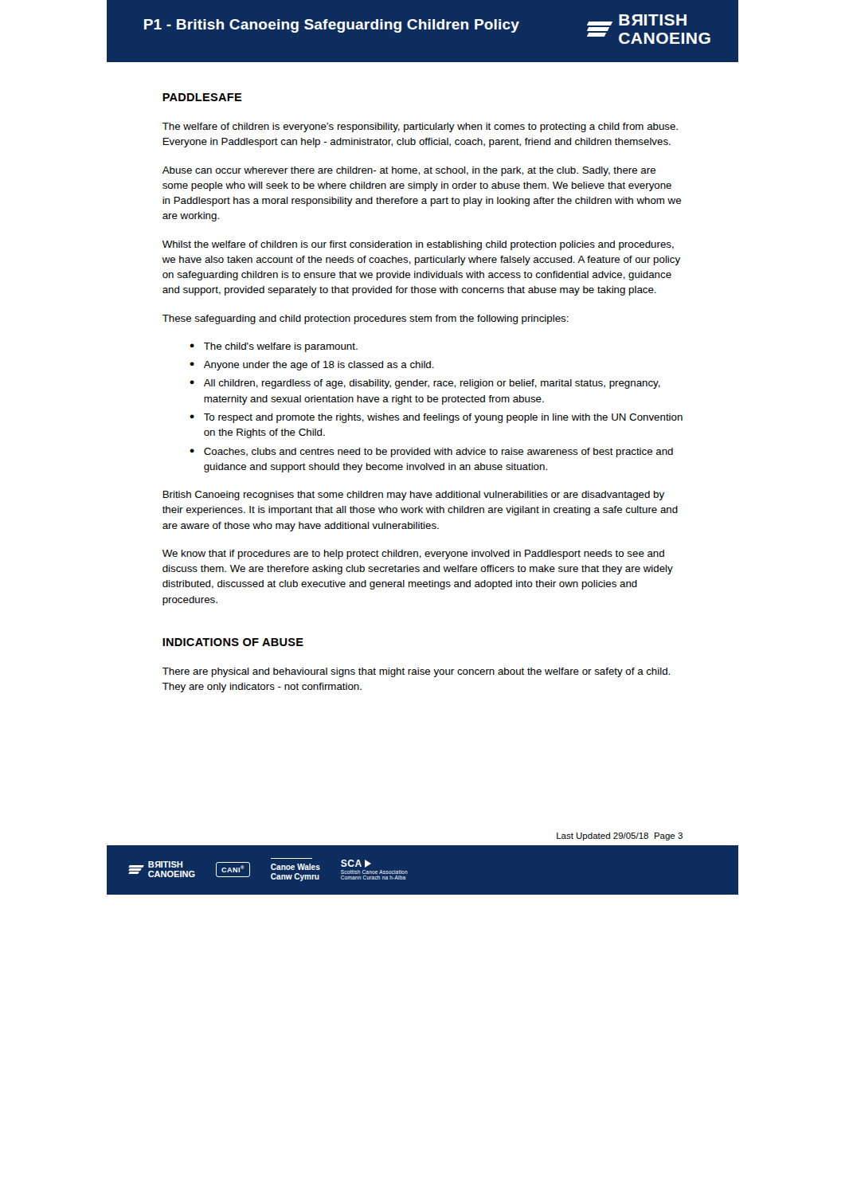P1 - British Canoeing Safeguarding Children Policy
BRITISH CANOEING
PADDLESAFE
The welfare of children is everyone’s responsibility, particularly when it comes to protecting a child from abuse. Everyone in Paddlesport can help - administrator, club official, coach, parent, friend and children themselves.
Abuse can occur wherever there are children- at home, at school, in the park, at the club. Sadly, there are some people who will seek to be where children are simply in order to abuse them. We believe that everyone in Paddlesport has a moral responsibility and therefore a part to play in looking after the children with whom we are working.
Whilst the welfare of children is our first consideration in establishing child protection policies and procedures, we have also taken account of the needs of coaches, particularly where falsely accused. A feature of our policy on safeguarding children is to ensure that we provide individuals with access to confidential advice, guidance and support, provided separately to that provided for those with concerns that abuse may be taking place.
These safeguarding and child protection procedures stem from the following principles:
The child's welfare is paramount.
Anyone under the age of 18 is classed as a child.
All children, regardless of age, disability, gender, race, religion or belief, marital status, pregnancy, maternity and sexual orientation have a right to be protected from abuse.
To respect and promote the rights, wishes and feelings of young people in line with the UN Convention on the Rights of the Child.
Coaches, clubs and centres need to be provided with advice to raise awareness of best practice and guidance and support should they become involved in an abuse situation.
British Canoeing recognises that some children may have additional vulnerabilities or are disadvantaged by their experiences. It is important that all those who work with children are vigilant in creating a safe culture and are aware of those who may have additional vulnerabilities.
We know that if procedures are to help protect children, everyone involved in Paddlesport needs to see and discuss them. We are therefore asking club secretaries and welfare officers to make sure that they are widely distributed, discussed at club executive and general meetings and adopted into their own policies and procedures.
INDICATIONS OF ABUSE
There are physical and behavioural signs that might raise your concern about the welfare or safety of a child. They are only indicators - not confirmation.
Last Updated 29/05/18 Page 3
BRITISH
CANOEING
CANI®
Canoe Wales
Canw Cymru
SCA
Scottish Canoe Association
Comann Curach na h-Alba